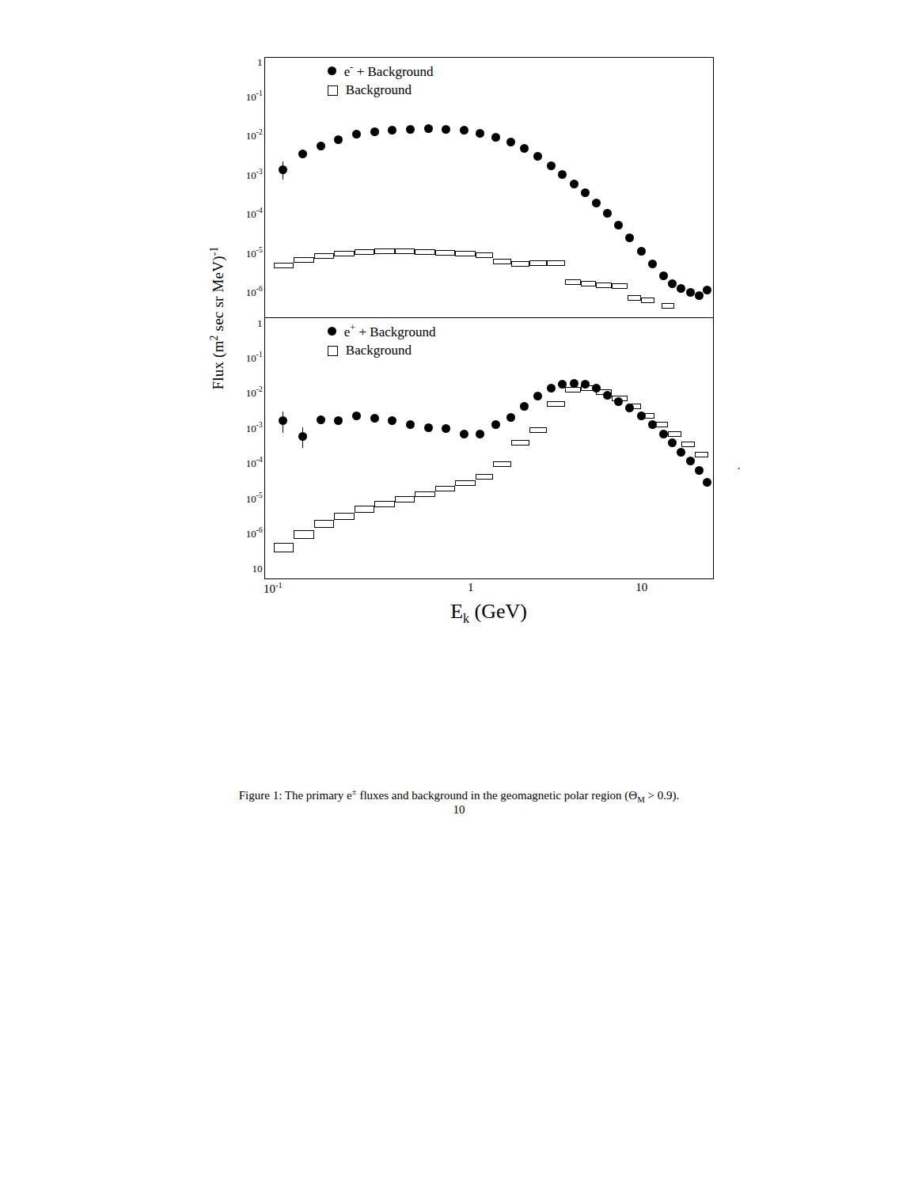Flux (m2 sec sr MeV)-1
1
10-1
10-2
10-3
10-4
10-5
10-6
e- + Background
Background
1
10-1
10-2
10-3
10-4
10-5
10-6
10
e+ + Background
Background
10-1
1
10
Ek (GeV)
.
Figure 1: The primary e± fluxes and background in the geomagnetic polar region (ΘM > 0.9).
10